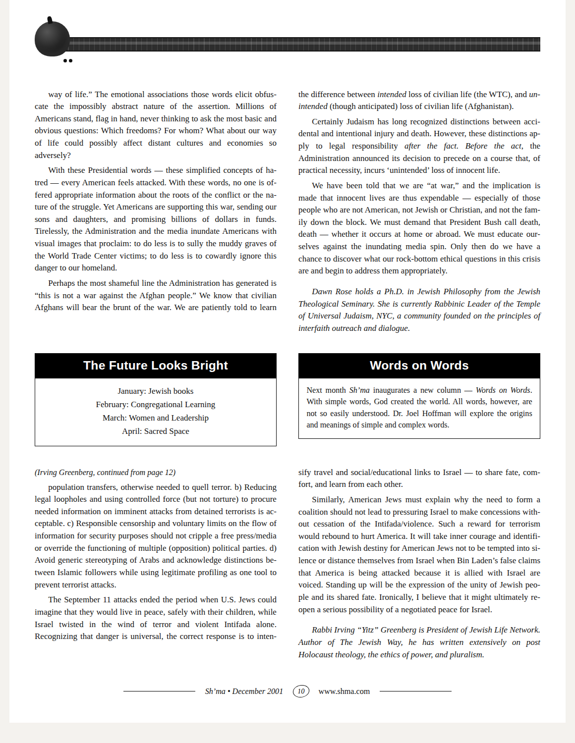way of life.” The emotional associations those words elicit obfuscate the impossibly abstract nature of the assertion. Millions of Americans stand, flag in hand, never thinking to ask the most basic and obvious questions: Which freedoms? For whom? What about our way of life could possibly affect distant cultures and economies so adversely?
With these Presidential words — these simplified concepts of hatred — every American feels attacked. With these words, no one is offered appropriate information about the roots of the conflict or the nature of the struggle. Yet Americans are supporting this war, sending our sons and daughters, and promising billions of dollars in funds. Tirelessly, the Administration and the media inundate Americans with visual images that proclaim: to do less is to sully the muddy graves of the World Trade Center victims; to do less is to cowardly ignore this danger to our homeland.
Perhaps the most shameful line the Administration has generated is “this is not a war against the Afghan people.” We know that civilian Afghans will bear the brunt of the war. We are patiently told to learn the difference between intended loss of civilian life (the WTC), and unintended (though anticipated) loss of civilian life (Afghanistan).
Certainly Judaism has long recognized distinctions between accidental and intentional injury and death. However, these distinctions apply to legal responsibility after the fact. Before the act, the Administration announced its decision to precede on a course that, of practical necessity, incurs ‘unintended’ loss of innocent life.
We have been told that we are “at war,” and the implication is made that innocent lives are thus expendable — especially of those people who are not American, not Jewish or Christian, and not the family down the block. We must demand that President Bush call death, death — whether it occurs at home or abroad. We must educate ourselves against the inundating media spin. Only then do we have a chance to discover what our rock-bottom ethical questions in this crisis are and begin to address them appropriately.
Dawn Rose holds a Ph.D. in Jewish Philosophy from the Jewish Theological Seminary. She is currently Rabbinic Leader of the Temple of Universal Judaism, NYC, a community founded on the principles of interfaith outreach and dialogue.
The Future Looks Bright
January: Jewish books
February: Congregational Learning
March: Women and Leadership
April: Sacred Space
Words on Words
Next month Sh’ma inaugurates a new column — Words on Words. With simple words, God created the world. All words, however, are not so easily understood. Dr. Joel Hoffman will explore the origins and meanings of simple and complex words.
(Irving Greenberg, continued from page 12)
population transfers, otherwise needed to quell terror. b) Reducing legal loopholes and using controlled force (but not torture) to procure needed information on imminent attacks from detained terrorists is acceptable. c) Responsible censorship and voluntary limits on the flow of information for security purposes should not cripple a free press/media or override the functioning of multiple (opposition) political parties. d) Avoid generic stereotyping of Arabs and acknowledge distinctions between Islamic followers while using legitimate profiling as one tool to prevent terrorist attacks.
The September 11 attacks ended the period when U.S. Jews could imagine that they would live in peace, safely with their children, while Israel twisted in the wind of terror and violent Intifada alone. Recognizing that danger is universal, the correct response is to intensify travel and social/educational links to Israel — to share fate, comfort, and learn from each other.
Similarly, American Jews must explain why the need to form a coalition should not lead to pressuring Israel to make concessions without cessation of the Intifada/violence. Such a reward for terrorism would rebound to hurt America. It will take inner courage and identification with Jewish destiny for American Jews not to be tempted into silence or distance themselves from Israel when Bin Laden’s false claims that America is being attacked because it is allied with Israel are voiced. Standing up will be the expression of the unity of Jewish people and its shared fate. Ironically, I believe that it might ultimately reopen a serious possibility of a negotiated peace for Israel.
Rabbi Irving “Yitz” Greenberg is President of Jewish Life Network. Author of The Jewish Way, he has written extensively on post Holocaust theology, the ethics of power, and pluralism.
Sh’ma • December 2001 10 www.shma.com